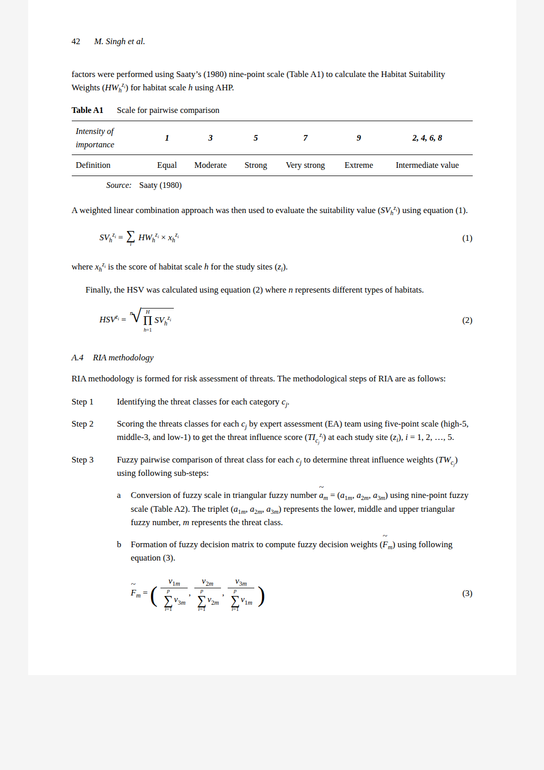42 M. Singh et al.
factors were performed using Saaty’s (1980) nine-point scale (Table A1) to calculate the Habitat Suitability Weights (HWhzi) for habitat scale h using AHP.
Table A1 Scale for pairwise comparison
| Intensity of importance | 1 | 3 | 5 | 7 | 9 | 2, 4, 6, 8 |
| --- | --- | --- | --- | --- | --- | --- |
| Definition | Equal | Moderate | Strong | Very strong | Extreme | Intermediate value |
Source: Saaty (1980)
A weighted linear combination approach was then used to evaluate the suitability value (SVhzi) using equation (1).
SVhzi = ∑i HWhzi × xhzi (1)
where xhzi is the score of habitat scale h for the study sites (zi).
Finally, the HSV was calculated using equation (2) where n represents different types of habitats.
HSVzi = n √ HΠh=1 SVhzi (2)
A.4 RIA methodology
RIA methodology is formed for risk assessment of threats. The methodological steps of RIA are as follows:
Step 1 Identifying the threat classes for each category cj.
Step 2 Scoring the threats classes for each cj by expert assessment (EA) team using five-point scale (high-5, middle-3, and low-1) to get the threat influence score (TIcjzi) at each study site (zi), i = 1, 2, …, 5.
Step 3 Fuzzy pairwise comparison of threat class for each cj to determine threat influence weights (TWcj) using following sub-steps:
a Conversion of fuzzy scale in triangular fuzzy number am = (a1m, a2m, a3m) using nine-point fuzzy scale (Table A2). The triplet (a1m, a2m, a3m) represents the lower, middle and upper triangular fuzzy number, m represents the threat class.
b Formation of fuzzy decision matrix to compute fuzzy decision weights (Fm) using following equation (3).
Fm = ( v1m p∑i=1 v3m , v2m p∑i=1 v2m , v3m p∑i=1 v1m ) (3)